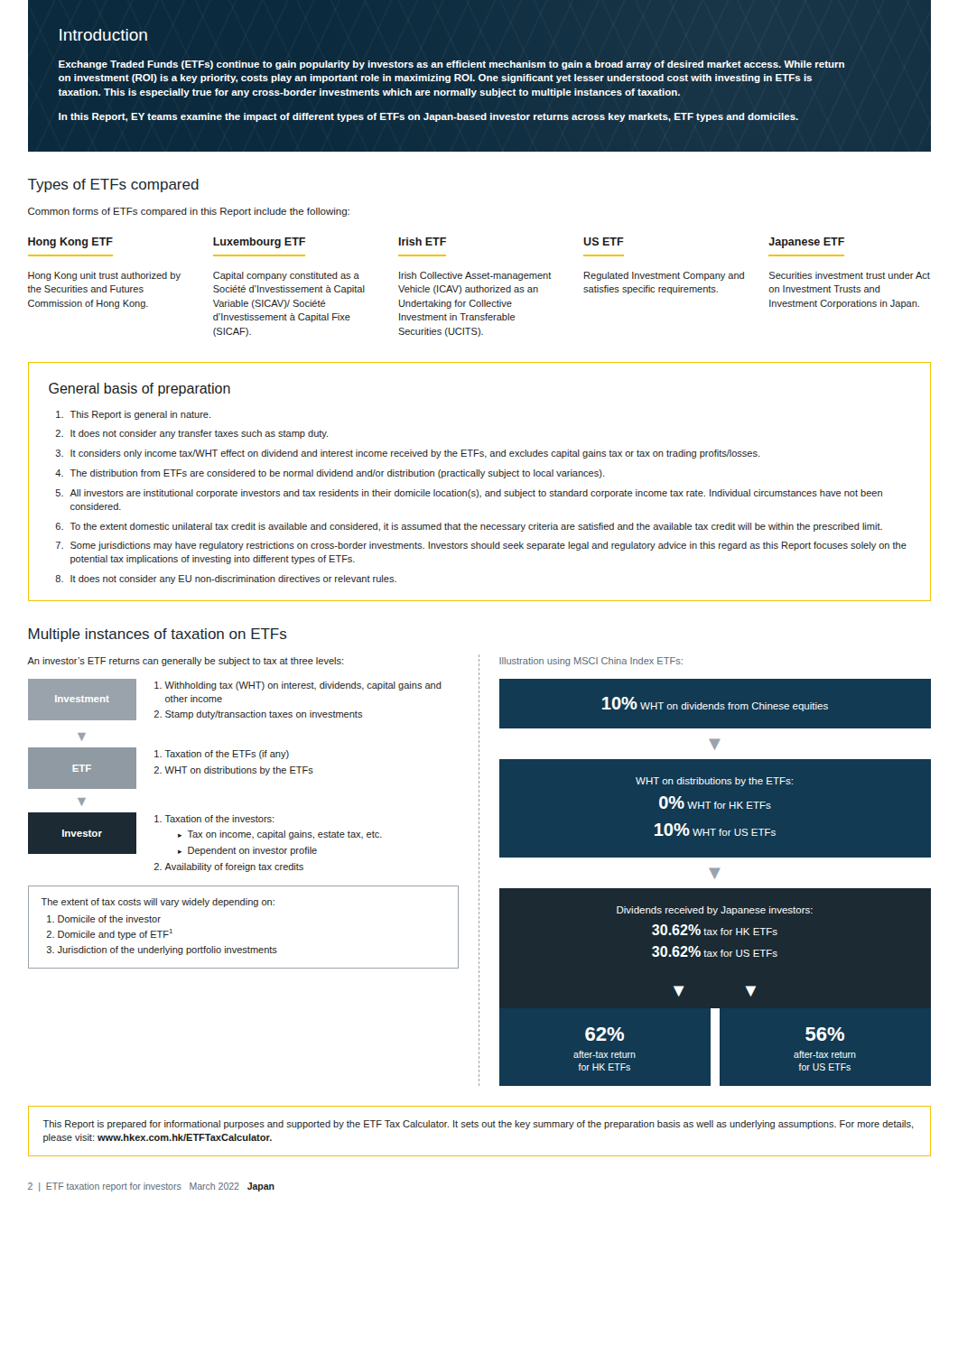Introduction
Exchange Traded Funds (ETFs) continue to gain popularity by investors as an efficient mechanism to gain a broad array of desired market access. While return on investment (ROI) is a key priority, costs play an important role in maximizing ROI. One significant yet lesser understood cost with investing in ETFs is taxation. This is especially true for any cross-border investments which are normally subject to multiple instances of taxation.
In this Report, EY teams examine the impact of different types of ETFs on Japan-based investor returns across key markets, ETF types and domiciles.
Types of ETFs compared
Common forms of ETFs compared in this Report include the following:
Hong Kong ETF
Hong Kong unit trust authorized by the Securities and Futures Commission of Hong Kong.
Luxembourg ETF
Capital company constituted as a Société d’Investissement à Capital Variable (SICAV)/ Société d’Investissement à Capital Fixe (SICAF).
Irish ETF
Irish Collective Asset-management Vehicle (ICAV) authorized as an Undertaking for Collective Investment in Transferable Securities (UCITS).
US ETF
Regulated Investment Company and satisfies specific requirements.
Japanese ETF
Securities investment trust under Act on Investment Trusts and Investment Corporations in Japan.
General basis of preparation
This Report is general in nature.
It does not consider any transfer taxes such as stamp duty.
It considers only income tax/WHT effect on dividend and interest income received by the ETFs, and excludes capital gains tax or tax on trading profits/losses.
The distribution from ETFs are considered to be normal dividend and/or distribution (practically subject to local variances).
All investors are institutional corporate investors and tax residents in their domicile location(s), and subject to standard corporate income tax rate. Individual circumstances have not been considered.
To the extent domestic unilateral tax credit is available and considered, it is assumed that the necessary criteria are satisfied and the available tax credit will be within the prescribed limit.
Some jurisdictions may have regulatory restrictions on cross-border investments. Investors should seek separate legal and regulatory advice in this regard as this Report focuses solely on the potential tax implications of investing into different types of ETFs.
It does not consider any EU non-discrimination directives or relevant rules.
Multiple instances of taxation on ETFs
An investor’s ETF returns can generally be subject to tax at three levels:
Investment
Withholding tax (WHT) on interest, dividends, capital gains and other income
Stamp duty/transaction taxes on investments
▼
ETF
Taxation of the ETFs (if any)
WHT on distributions by the ETFs
▼
Investor
Taxation of the investors:
Tax on income, capital gains, estate tax, etc.
Dependent on investor profile
Availability of foreign tax credits
The extent of tax costs will vary widely depending on:
Domicile of the investor
Domicile and type of ETF1
Jurisdiction of the underlying portfolio investments
Illustration using MSCI China Index ETFs:
10% WHT on dividends from Chinese equities
▼
WHT on distributions by the ETFs:
0% WHT for HK ETFs
10% WHT for US ETFs
▼
Dividends received by Japanese investors:
30.62% tax for HK ETFs
30.62% tax for US ETFs
▼▼
62%
after-tax return
for HK ETFs
56%
after-tax return
for US ETFs
This Report is prepared for informational purposes and supported by the ETF Tax Calculator. It sets out the key summary of the preparation basis as well as underlying assumptions. For more details, please visit: www.hkex.com.hk/ETFTaxCalculator.
2 | ETF taxation report for investors March 2022 Japan